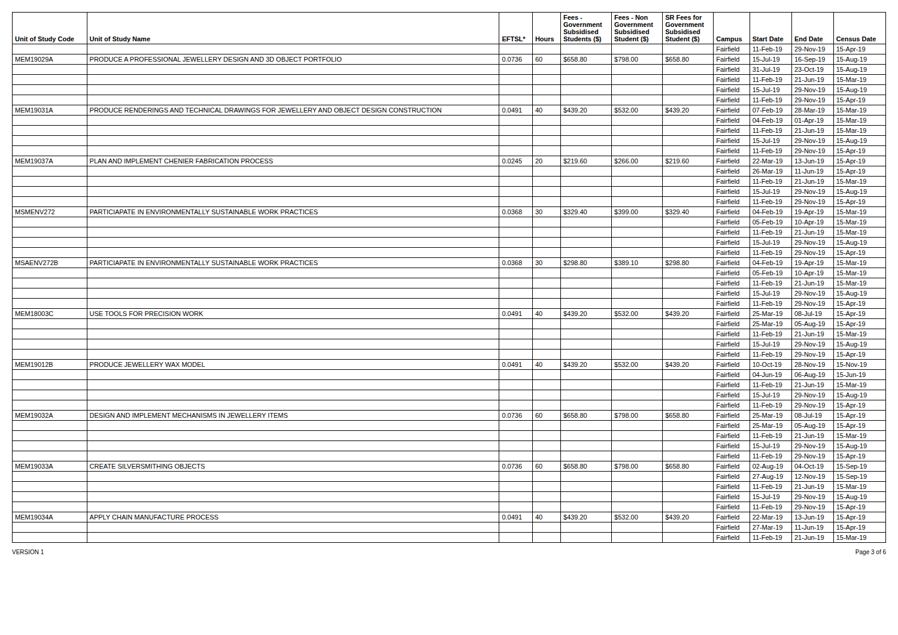| Unit of Study Code | Unit of Study Name | EFTSL* | Hours | Fees - Government Subsidised Students ($) | Fees - Non Government Subsidised Student ($) | SR Fees for Government Subsidised Student ($) | Campus | Start Date | End Date | Census Date |
| --- | --- | --- | --- | --- | --- | --- | --- | --- | --- | --- |
| | | | | | | | Fairfield | 11-Feb-19 | 29-Nov-19 | 15-Apr-19 |
| MEM19029A | PRODUCE A PROFESSIONAL JEWELLERY DESIGN AND 3D OBJECT PORTFOLIO | 0.0736 | 60 | $658.80 | $798.00 | $658.80 | Fairfield | 15-Jul-19 | 16-Sep-19 | 15-Aug-19 |
| | | | | | | | Fairfield | 31-Jul-19 | 23-Oct-19 | 15-Aug-19 |
| | | | | | | | Fairfield | 11-Feb-19 | 21-Jun-19 | 15-Mar-19 |
| | | | | | | | Fairfield | 15-Jul-19 | 29-Nov-19 | 15-Aug-19 |
| | | | | | | | Fairfield | 11-Feb-19 | 29-Nov-19 | 15-Apr-19 |
| MEM19031A | PRODUCE RENDERINGS AND TECHNICAL DRAWINGS FOR JEWELLERY AND OBJECT DESIGN CONSTRUCTION | 0.0491 | 40 | $439.20 | $532.00 | $439.20 | Fairfield | 07-Feb-19 | 28-Mar-19 | 15-Mar-19 |
| | | | | | | | Fairfield | 04-Feb-19 | 01-Apr-19 | 15-Mar-19 |
| | | | | | | | Fairfield | 11-Feb-19 | 21-Jun-19 | 15-Mar-19 |
| | | | | | | | Fairfield | 15-Jul-19 | 29-Nov-19 | 15-Aug-19 |
| | | | | | | | Fairfield | 11-Feb-19 | 29-Nov-19 | 15-Apr-19 |
| MEM19037A | PLAN AND IMPLEMENT CHENIER FABRICATION PROCESS | 0.0245 | 20 | $219.60 | $266.00 | $219.60 | Fairfield | 22-Mar-19 | 13-Jun-19 | 15-Apr-19 |
| | | | | | | | Fairfield | 26-Mar-19 | 11-Jun-19 | 15-Apr-19 |
| | | | | | | | Fairfield | 11-Feb-19 | 21-Jun-19 | 15-Mar-19 |
| | | | | | | | Fairfield | 15-Jul-19 | 29-Nov-19 | 15-Aug-19 |
| | | | | | | | Fairfield | 11-Feb-19 | 29-Nov-19 | 15-Apr-19 |
| MSMENV272 | PARTICIAPATE IN ENVIRONMENTALLY SUSTAINABLE WORK PRACTICES | 0.0368 | 30 | $329.40 | $399.00 | $329.40 | Fairfield | 04-Feb-19 | 19-Apr-19 | 15-Mar-19 |
| | | | | | | | Fairfield | 05-Feb-19 | 10-Apr-19 | 15-Mar-19 |
| | | | | | | | Fairfield | 11-Feb-19 | 21-Jun-19 | 15-Mar-19 |
| | | | | | | | Fairfield | 15-Jul-19 | 29-Nov-19 | 15-Aug-19 |
| | | | | | | | Fairfield | 11-Feb-19 | 29-Nov-19 | 15-Apr-19 |
| MSAENV272B | PARTICIAPATE IN ENVIRONMENTALLY SUSTAINABLE WORK PRACTICES | 0.0368 | 30 | $298.80 | $389.10 | $298.80 | Fairfield | 04-Feb-19 | 19-Apr-19 | 15-Mar-19 |
| | | | | | | | Fairfield | 05-Feb-19 | 10-Apr-19 | 15-Mar-19 |
| | | | | | | | Fairfield | 11-Feb-19 | 21-Jun-19 | 15-Mar-19 |
| | | | | | | | Fairfield | 15-Jul-19 | 29-Nov-19 | 15-Aug-19 |
| | | | | | | | Fairfield | 11-Feb-19 | 29-Nov-19 | 15-Apr-19 |
| MEM18003C | USE TOOLS FOR PRECISION WORK | 0.0491 | 40 | $439.20 | $532.00 | $439.20 | Fairfield | 25-Mar-19 | 08-Jul-19 | 15-Apr-19 |
| | | | | | | | Fairfield | 25-Mar-19 | 05-Aug-19 | 15-Apr-19 |
| | | | | | | | Fairfield | 11-Feb-19 | 21-Jun-19 | 15-Mar-19 |
| | | | | | | | Fairfield | 15-Jul-19 | 29-Nov-19 | 15-Aug-19 |
| | | | | | | | Fairfield | 11-Feb-19 | 29-Nov-19 | 15-Apr-19 |
| MEM19012B | PRODUCE JEWELLERY WAX MODEL | 0.0491 | 40 | $439.20 | $532.00 | $439.20 | Fairfield | 10-Oct-19 | 28-Nov-19 | 15-Nov-19 |
| | | | | | | | Fairfield | 04-Jun-19 | 06-Aug-19 | 15-Jun-19 |
| | | | | | | | Fairfield | 11-Feb-19 | 21-Jun-19 | 15-Mar-19 |
| | | | | | | | Fairfield | 15-Jul-19 | 29-Nov-19 | 15-Aug-19 |
| | | | | | | | Fairfield | 11-Feb-19 | 29-Nov-19 | 15-Apr-19 |
| MEM19032A | DESIGN AND IMPLEMENT MECHANISMS IN JEWELLERY ITEMS | 0.0736 | 60 | $658.80 | $798.00 | $658.80 | Fairfield | 25-Mar-19 | 08-Jul-19 | 15-Apr-19 |
| | | | | | | | Fairfield | 25-Mar-19 | 05-Aug-19 | 15-Apr-19 |
| | | | | | | | Fairfield | 11-Feb-19 | 21-Jun-19 | 15-Mar-19 |
| | | | | | | | Fairfield | 15-Jul-19 | 29-Nov-19 | 15-Aug-19 |
| | | | | | | | Fairfield | 11-Feb-19 | 29-Nov-19 | 15-Apr-19 |
| MEM19033A | CREATE SILVERSMITHING OBJECTS | 0.0736 | 60 | $658.80 | $798.00 | $658.80 | Fairfield | 02-Aug-19 | 04-Oct-19 | 15-Sep-19 |
| | | | | | | | Fairfield | 27-Aug-19 | 12-Nov-19 | 15-Sep-19 |
| | | | | | | | Fairfield | 11-Feb-19 | 21-Jun-19 | 15-Mar-19 |
| | | | | | | | Fairfield | 15-Jul-19 | 29-Nov-19 | 15-Aug-19 |
| | | | | | | | Fairfield | 11-Feb-19 | 29-Nov-19 | 15-Apr-19 |
| MEM19034A | APPLY CHAIN MANUFACTURE PROCESS | 0.0491 | 40 | $439.20 | $532.00 | $439.20 | Fairfield | 22-Mar-19 | 13-Jun-19 | 15-Apr-19 |
| | | | | | | | Fairfield | 27-Mar-19 | 11-Jun-19 | 15-Apr-19 |
| | | | | | | | Fairfield | 11-Feb-19 | 21-Jun-19 | 15-Mar-19 |
VERSION 1 Page 3 of 6